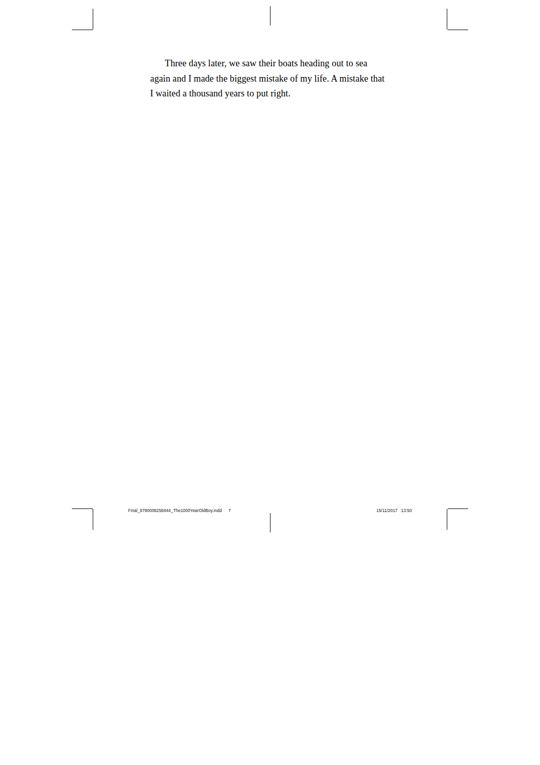Three days later, we saw their boats heading out to sea again and I made the biggest mistake of my life. A mistake that I waited a thousand years to put right.
Final_9780008256944_The1000YearOldBoy.indd7 15/11/2017 13:50